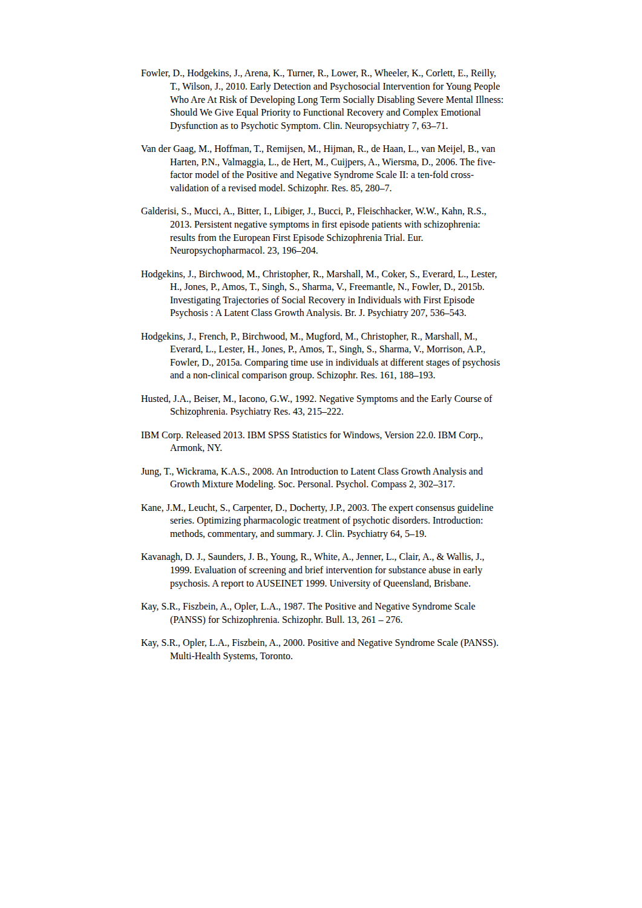Fowler, D., Hodgekins, J., Arena, K., Turner, R., Lower, R., Wheeler, K., Corlett, E., Reilly, T., Wilson, J., 2010. Early Detection and Psychosocial Intervention for Young People Who Are At Risk of Developing Long Term Socially Disabling Severe Mental Illness: Should We Give Equal Priority to Functional Recovery and Complex Emotional Dysfunction as to Psychotic Symptom. Clin. Neuropsychiatry 7, 63–71.
Van der Gaag, M., Hoffman, T., Remijsen, M., Hijman, R., de Haan, L., van Meijel, B., van Harten, P.N., Valmaggia, L., de Hert, M., Cuijpers, A., Wiersma, D., 2006. The five-factor model of the Positive and Negative Syndrome Scale II: a ten-fold cross-validation of a revised model. Schizophr. Res. 85, 280–7.
Galderisi, S., Mucci, A., Bitter, I., Libiger, J., Bucci, P., Fleischhacker, W.W., Kahn, R.S., 2013. Persistent negative symptoms in first episode patients with schizophrenia: results from the European First Episode Schizophrenia Trial. Eur. Neuropsychopharmacol. 23, 196–204.
Hodgekins, J., Birchwood, M., Christopher, R., Marshall, M., Coker, S., Everard, L., Lester, H., Jones, P., Amos, T., Singh, S., Sharma, V., Freemantle, N., Fowler, D., 2015b. Investigating Trajectories of Social Recovery in Individuals with First Episode Psychosis : A Latent Class Growth Analysis. Br. J. Psychiatry 207, 536–543.
Hodgekins, J., French, P., Birchwood, M., Mugford, M., Christopher, R., Marshall, M., Everard, L., Lester, H., Jones, P., Amos, T., Singh, S., Sharma, V., Morrison, A.P., Fowler, D., 2015a. Comparing time use in individuals at different stages of psychosis and a non-clinical comparison group. Schizophr. Res. 161, 188–193.
Husted, J.A., Beiser, M., Iacono, G.W., 1992. Negative Symptoms and the Early Course of Schizophrenia. Psychiatry Res. 43, 215–222.
IBM Corp. Released 2013. IBM SPSS Statistics for Windows, Version 22.0. IBM Corp., Armonk, NY.
Jung, T., Wickrama, K.A.S., 2008. An Introduction to Latent Class Growth Analysis and Growth Mixture Modeling. Soc. Personal. Psychol. Compass 2, 302–317.
Kane, J.M., Leucht, S., Carpenter, D., Docherty, J.P., 2003. The expert consensus guideline series. Optimizing pharmacologic treatment of psychotic disorders. Introduction: methods, commentary, and summary. J. Clin. Psychiatry 64, 5–19.
Kavanagh, D. J., Saunders, J. B., Young, R., White, A., Jenner, L., Clair, A., & Wallis, J., 1999. Evaluation of screening and brief intervention for substance abuse in early psychosis. A report to AUSEINET 1999. University of Queensland, Brisbane.
Kay, S.R., Fiszbein, A., Opler, L.A., 1987. The Positive and Negative Syndrome Scale (PANSS) for Schizophrenia. Schizophr. Bull. 13, 261 – 276.
Kay, S.R., Opler, L.A., Fiszbein, A., 2000. Positive and Negative Syndrome Scale (PANSS). Multi-Health Systems, Toronto.